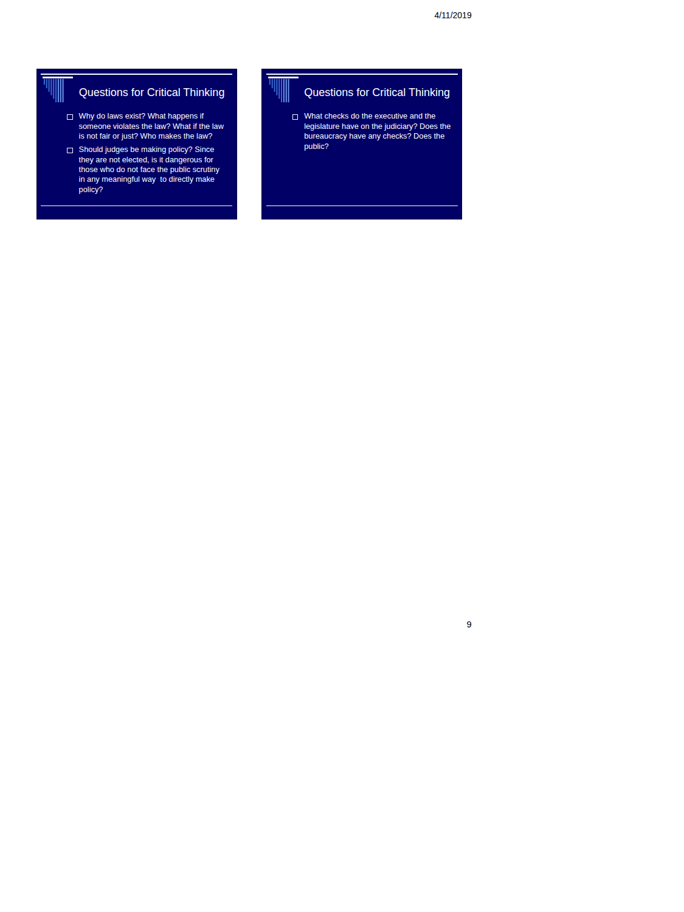4/11/2019
Questions for Critical Thinking
Why do laws exist? What happens if someone violates the law? What if the law is not fair or just? Who makes the law?
Should judges be making policy? Since they are not elected, is it dangerous for those who do not face the public scrutiny in any meaningful way to directly make policy?
Questions for Critical Thinking
What checks do the executive and the legislature have on the judiciary? Does the bureaucracy have any checks? Does the public?
9